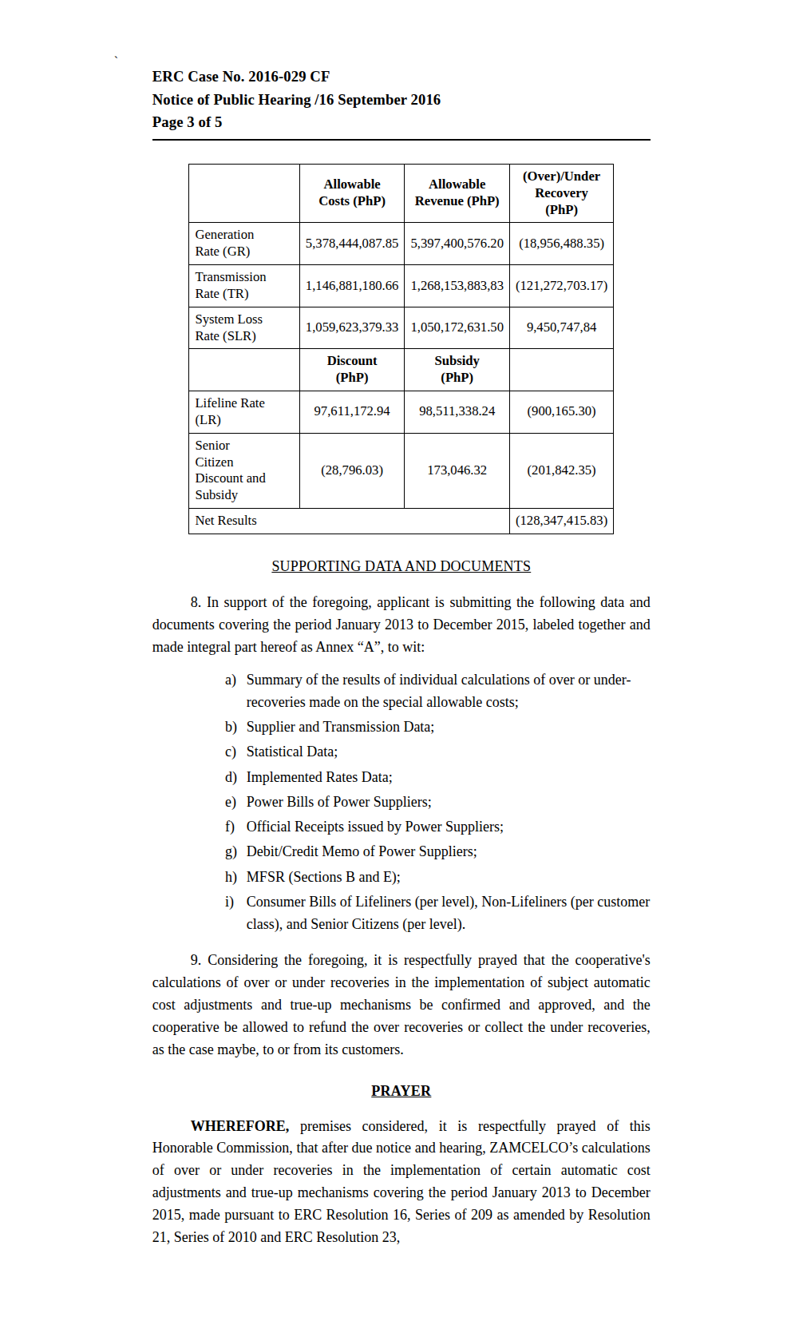`
ERC Case No. 2016-029 CF
Notice of Public Hearing /16 September 2016
Page 3 of 5
| | Allowable Costs (PhP) | Allowable Revenue (PhP) | (Over)/Under Recovery (PhP) |
| Generation Rate (GR) | 5,378,444,087.85 | 5,397,400,576.20 | (18,956,488.35) |
| Transmission Rate (TR) | 1,146,881,180.66 | 1,268,153,883,83 | (121,272,703.17) |
| System Loss Rate (SLR) | 1,059,623,379.33 | 1,050,172,631.50 | 9,450,747,84 |
| | Discount (PhP) | Subsidy (PhP) | |
| Lifeline Rate (LR) | 97,611,172.94 | 98,511,338.24 | (900,165.30) |
| Senior Citizen Discount and Subsidy | (28,796.03) | 173,046.32 | (201,842.35) |
| Net Results | (128,347,415.83) |
SUPPORTING DATA AND DOCUMENTS
8. In support of the foregoing, applicant is submitting the following data and documents covering the period January 2013 to December 2015, labeled together and made integral part hereof as Annex “A”, to wit:
a) Summary of the results of individual calculations of over or under-recoveries made on the special allowable costs;
b) Supplier and Transmission Data;
c) Statistical Data;
d) Implemented Rates Data;
e) Power Bills of Power Suppliers;
f) Official Receipts issued by Power Suppliers;
g) Debit/Credit Memo of Power Suppliers;
h) MFSR (Sections B and E);
i) Consumer Bills of Lifeliners (per level), Non-Lifeliners (per customer class), and Senior Citizens (per level).
9. Considering the foregoing, it is respectfully prayed that the cooperative's calculations of over or under recoveries in the implementation of subject automatic cost adjustments and true-up mechanisms be confirmed and approved, and the cooperative be allowed to refund the over recoveries or collect the under recoveries, as the case maybe, to or from its customers.
PRAYER
WHEREFORE, premises considered, it is respectfully prayed of this Honorable Commission, that after due notice and hearing, ZAMCELCO’s calculations of over or under recoveries in the implementation of certain automatic cost adjustments and true-up mechanisms covering the period January 2013 to December 2015, made pursuant to ERC Resolution 16, Series of 209 as amended by Resolution 21, Series of 2010 and ERC Resolution 23,